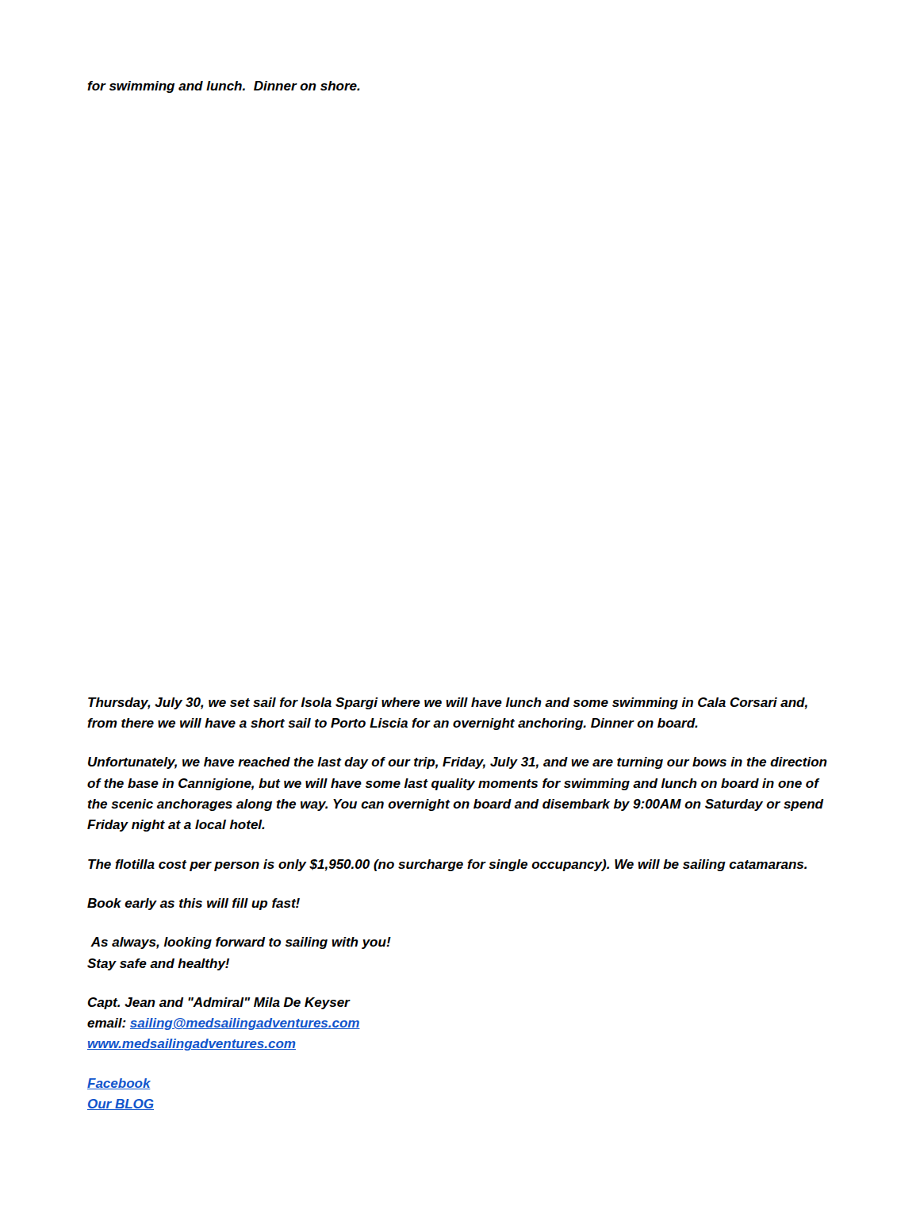for swimming and lunch. Dinner on shore.
Thursday, July 30, we set sail for Isola Spargi where we will have lunch and some swimming in Cala Corsari and, from there we will have a short sail to Porto Liscia for an overnight anchoring. Dinner on board.
Unfortunately, we have reached the last day of our trip, Friday, July 31, and we are turning our bows in the direction of the base in Cannigione, but we will have some last quality moments for swimming and lunch on board in one of the scenic anchorages along the way. You can overnight on board and disembark by 9:00AM on Saturday or spend Friday night at a local hotel.
The flotilla cost per person is only $1,950.00 (no surcharge for single occupancy). We will be sailing catamarans.
Book early as this will fill up fast!
As always, looking forward to sailing with you!
Stay safe and healthy!
Capt. Jean and "Admiral" Mila De Keyser
email: sailing@medsailingadventures.com
www.medsailingadventures.com
Facebook
Our BLOG